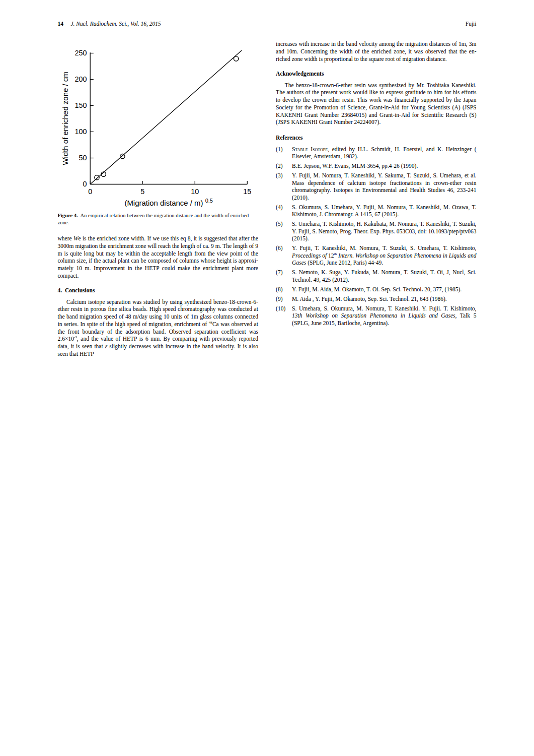14 J. Nucl. Radiochem. Sci., Vol. 16, 2015
Fujii
0 50 100 150 200 250 0 5 10 15 (Migration distance / m) 0.5 Width of enriched zone / cm
Figure 4. An empirical relation between the migration distance and the width of enriched zone.
where We is the enriched zone width. If we use this eq 8, it is suggested that after the 3000m migration the enrichment zone will reach the length of ca. 9 m. The length of 9 m is quite long but may be within the acceptable length from the view point of the column size, if the actual plant can be composed of columns whose height is approximately 10 m. Improvement in the HETP could make the enrichment plant more compact.
4. Conclusions
Calcium isotope separation was studied by using synthesized benzo-18-crown-6-ether resin in porous fine silica beads. High speed chromatography was conducted at the band migration speed of 48 m/day using 10 units of 1m glass columns connected in series. In spite of the high speed of migration, enrichment of 48Ca was observed at the front boundary of the adsorption band. Observed separation coefficient was 2.6×10-3, and the value of HETP is 6 mm. By comparing with previously reported data, it is seen that ε slightly decreases with increase in the band velocity. It is also seen that HETP
increases with increase in the band velocity among the migration distances of 1m, 3m and 10m. Concerning the width of the enriched zone, it was observed that the enriched zone width is proportional to the square root of migration distance.
Acknowledgements
The benzo-18-crown-6-ether resin was synthesized by Mr. Toshitaka Kaneshiki. The authors of the present work would like to express gratitude to him for his efforts to develop the crown ether resin. This work was financially supported by the Japan Society for the Promotion of Science, Grant-in-Aid for Young Scientists (A) (JSPS KAKENHI Grant Number 23684015) and Grant-in-Aid for Scientific Research (S) (JSPS KAKENHI Grant Number 24224007).
References
Stable Isotope, edited by H.L. Schmidt, H. Foerstel, and K. Heinzinger ( Elsevier, Amsterdam, 1982).
B.E. Jepson, W.F. Evans, MLM-3654, pp.4-26 (1990).
Y. Fujii, M. Nomura, T. Kaneshiki, Y. Sakuma, T. Suzuki, S. Umehara, et al. Mass dependence of calcium isotope fractionations in crown-ether resin chromatography. Isotopes in Environmental and Health Studies 46, 233-241 (2010).
S. Okumura, S. Umehara, Y. Fujii, M. Nomura, T. Kaneshiki, M. Ozawa, T. Kishimoto, J. Chromatogr. A 1415, 67 (2015).
S. Umehara, T. Kishimoto, H. Kakubata, M. Nomura, T. Kaneshiki, T. Suzuki, Y. Fujii, S. Nemoto, Prog. Theor. Exp. Phys. 053C03, doi: 10.1093/ptep/ptv063 (2015).
Y. Fujii, T. Kaneshiki, M. Nomura, T. Suzuki, S. Umehara, T. Kishimoto, Proceedings of 12th Intern. Workshop on Separation Phenomena in Liquids and Gases (SPLG, June 2012, Paris) 44-49.
S. Nemoto, K. Suga, Y. Fukuda, M. Nomura, T. Suzuki, T. Oi, J, Nucl, Sci. Technol. 49, 425 (2012).
Y. Fujii, M. Aida, M. Okamoto, T. Oi. Sep. Sci. Technol. 20, 377, (1985).
M. Aida , Y. Fujii, M. Okamoto, Sep. Sci. Technol. 21, 643 (1986).
S. Umehara, S. Okumura, M. Nomura, T. Kaneshiki. Y. Fujii. T. Kishimoto, 13th Workshop on Separation Phenomena in Liquids and Gases, Talk 5 (SPLG, June 2015, Bariloche, Argentina).